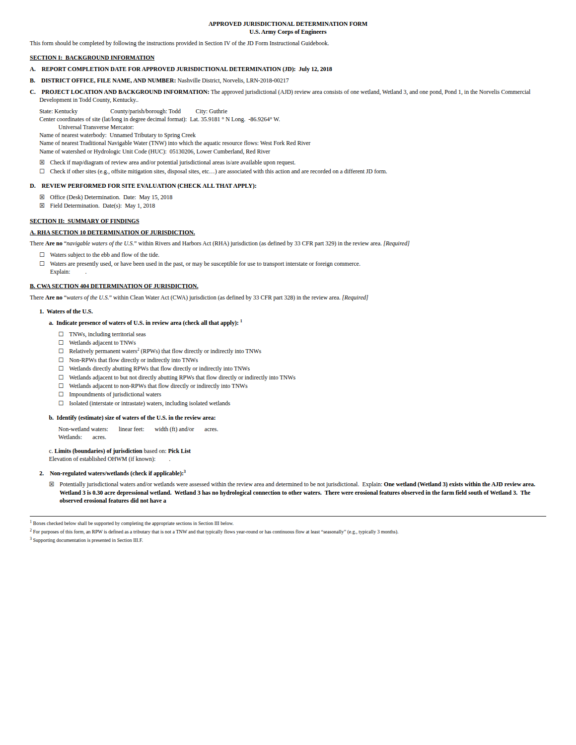APPROVED JURISDICTIONAL DETERMINATION FORM
U.S. Army Corps of Engineers
This form should be completed by following the instructions provided in Section IV of the JD Form Instructional Guidebook.
SECTION I: BACKGROUND INFORMATION
A. REPORT COMPLETION DATE FOR APPROVED JURISDICTIONAL DETERMINATION (JD): July 12, 2018
B. DISTRICT OFFICE, FILE NAME, AND NUMBER: Nashville District, Norvelis, LRN-2018-00217
C. PROJECT LOCATION AND BACKGROUND INFORMATION: The approved jurisdictional (AJD) review area consists of one wetland, Wetland 3, and one pond, Pond 1, in the Norvelis Commercial Development in Todd County, Kentucky..
State: Kentucky County/parish/borough: Todd City: Guthrie
Center coordinates of site (lat/long in degree decimal format): Lat. 35.9181 ° N Long. -86.9264° W.
Universal Transverse Mercator:
Name of nearest waterbody: Unnamed Tributary to Spring Creek
Name of nearest Traditional Navigable Water (TNW) into which the aquatic resource flows: West Fork Red River
Name of watershed or Hydrologic Unit Code (HUC): 05130206, Lower Cumberland, Red River
| ☒ | Check if map/diagram of review area and/or potential jurisdictional areas is/are available upon request. |
| ☐ | Check if other sites (e.g., offsite mitigation sites, disposal sites, etc…) are associated with this action and are recorded on a different JD form. |
D. REVIEW PERFORMED FOR SITE EVALUATION (CHECK ALL THAT APPLY):
| ☒ | Office (Desk) Determination. Date: May 15, 2018 |
| ☒ | Field Determination. Date(s): May 1, 2018 |
SECTION II: SUMMARY OF FINDINGS
A. RHA SECTION 10 DETERMINATION OF JURISDICTION.
There Are no “navigable waters of the U.S.” within Rivers and Harbors Act (RHA) jurisdiction (as defined by 33 CFR part 329) in the review area. [Required]
| ☐ | Waters subject to the ebb and flow of the tide. |
| ☐ | Waters are presently used, or have been used in the past, or may be susceptible for use to transport interstate or foreign commerce. Explain: . |
B. CWA SECTION 404 DETERMINATION OF JURISDICTION.
There Are no “waters of the U.S.” within Clean Water Act (CWA) jurisdiction (as defined by 33 CFR part 328) in the review area. [Required]
1. Waters of the U.S.
a. Indicate presence of waters of U.S. in review area (check all that apply): 1
| ☐ | TNWs, including territorial seas |
| ☐ | Wetlands adjacent to TNWs |
| ☐ | Relatively permanent waters 2 (RPWs) that flow directly or indirectly into TNWs |
| ☐ | Non-RPWs that flow directly or indirectly into TNWs |
| ☐ | Wetlands directly abutting RPWs that flow directly or indirectly into TNWs |
| ☐ | Wetlands adjacent to but not directly abutting RPWs that flow directly or indirectly into TNWs |
| ☐ | Wetlands adjacent to non-RPWs that flow directly or indirectly into TNWs |
| ☐ | Impoundments of jurisdictional waters |
| ☐ | Isolated (interstate or intrastate) waters, including isolated wetlands |
b. Identify (estimate) size of waters of the U.S. in the review area:
Non-wetland waters: linear feet: width (ft) and/or acres.
Wetlands: acres.
c. Limits (boundaries) of jurisdiction based on: Pick List
Elevation of established OHWM (if known): .
2. Non-regulated waters/wetlands (check if applicable):3
| ☒ | Potentially jurisdictional waters and/or wetlands were assessed within the review area and determined to be not jurisdictional. Explain: One wetland (Wetland 3) exists within the AJD review area. Wetland 3 is 0.30 acre depressional wetland. Wetland 3 has no hydrological connection to other waters. There were erosional features observed in the farm field south of Wetland 3. The observed erosional features did not have a |
1 Boxes checked below shall be supported by completing the appropriate sections in Section III below.
2 For purposes of this form, an RPW is defined as a tributary that is not a TNW and that typically flows year-round or has continuous flow at least “seasonally” (e.g., typically 3 months).
3 Supporting documentation is presented in Section III.F.